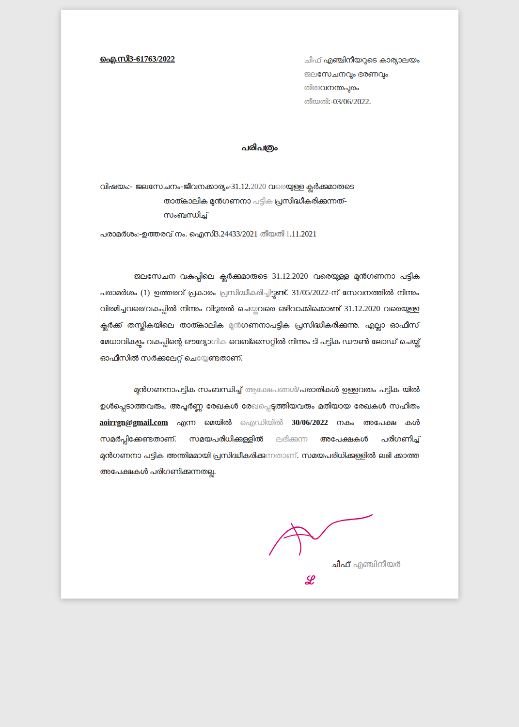ഐ.സി3-61763/2022
ചീഫ് എഞ്ചിനീയറുടെ കാര്യാലയം
ജലസേചനവും ഭരണവും
തിരുവനന്തപുരം
തീയതി:-03/06/2022.
പരിപത്രം
വിഷയം:- ജലസേചനം-ജീവനക്കാര്യം-31.12.2020 വരെയുള്ള ക്ലർക്കുമാരുടെ താത്കാലിക മുൻഗണനാ പട്ടിക പ്രസിദ്ധീകരിക്കുന്നത്- സംബന്ധിച്ച്
പരാമർശം:-ഉത്തരവ് നം. ഐസി3.24433/2021 തീയതി 1.11.2021
ജലസേചന വകുപ്പിലെ ക്ലർക്കുമാരുടെ 31.12.2020 വരെയുള്ള മുൻഗണനാ പട്ടിക പരാമർശം (1) ഉത്തരവ് പ്രകാരം പ്രസിദ്ധീകരിച്ചിട്ടുണ്ട്. 31/05/2022-ന് സേവനത്തിൽ നിന്നും വിരമിച്ചവരെ/വകുപ്പിൽ നിന്നും വിടുതൽ ചെയ്തവരെ ഒഴിവാക്കിക്കൊണ്ട് 31.12.2020 വരെയുള്ള ക്ലർക്ക് തസ്തികയിലെ താത്കാലിക മുൻഗണനാപട്ടിക പ്രസിദ്ധീകരിക്കുന്നു. എല്ലാ ഓഫീസ് മേധാവികളും വകുപ്പിന്റെ ഔദ്യോഗിക വെബ്സൈറ്റിൽ നിന്നും ടി പട്ടിക ഡൗൺ ലോഡ് ചെയ്ത് ഓഫീസിൽ സർക്കുലേറ്റ് ചെയ്യേണ്ടതാണ്.
മുൻഗണനാപട്ടിക സംബന്ധിച്ച് ആക്ഷേപങ്ങൾ/പരാതികൾ ഉള്ളവരും പട്ടിക യിൽ ഉൾപ്പെടാത്തവരും, അപൂർണ്ണ രേഖകൾ രേഖപ്പെടുത്തിയവരും മതിയായ രേഖകൾ സഹിതം aoirrgn@gmail.com എന്ന മെയിൽ ഐഡിയിൽ 30/06/2022 നകം അപേക്ഷ കൾ സമർപ്പിക്കേണ്ടതാണ്. സമയപരിധിക്കുള്ളിൽ ലഭിക്കുന്ന അപേക്ഷകൾ പരിഗണിച്ച് മുൻഗണനാ പട്ടിക അന്തിമമായി പ്രസിദ്ധീകരിക്കുന്നതാണ്. സമയപരിധിക്കുള്ളിൽ ലഭി ക്കാത്ത അപേക്ഷകൾ പരിഗണിക്കുന്നതല്ല.
ചീഫ് എഞ്ചിനീയർ
ℒ